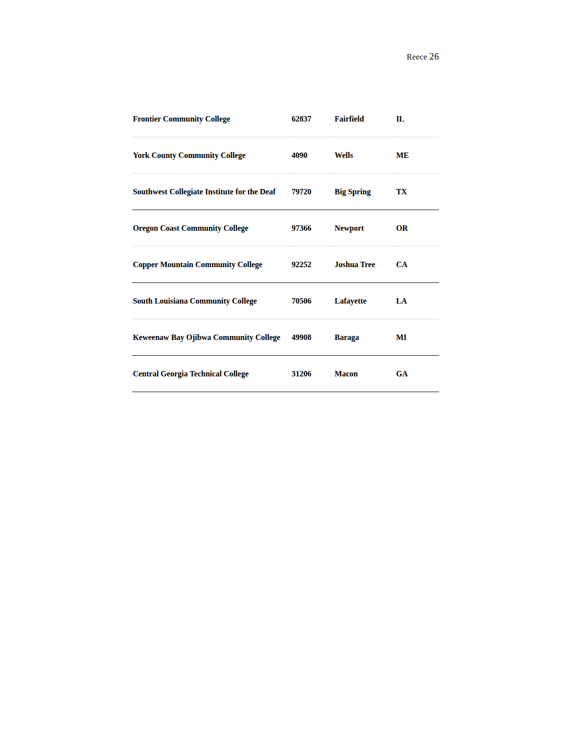Reece 26
| Frontier Community College | 62837 | Fairfield | IL |
| York County Community College | 4090 | Wells | ME |
| Southwest Collegiate Institute for the Deaf | 79720 | Big Spring | TX |
| Oregon Coast Community College | 97366 | Newport | OR |
| Copper Mountain Community College | 92252 | Joshua Tree | CA |
| South Louisiana Community College | 70506 | Lafayette | LA |
| Keweenaw Bay Ojibwa Community College | 49908 | Baraga | MI |
| Central Georgia Technical College | 31206 | Macon | GA |